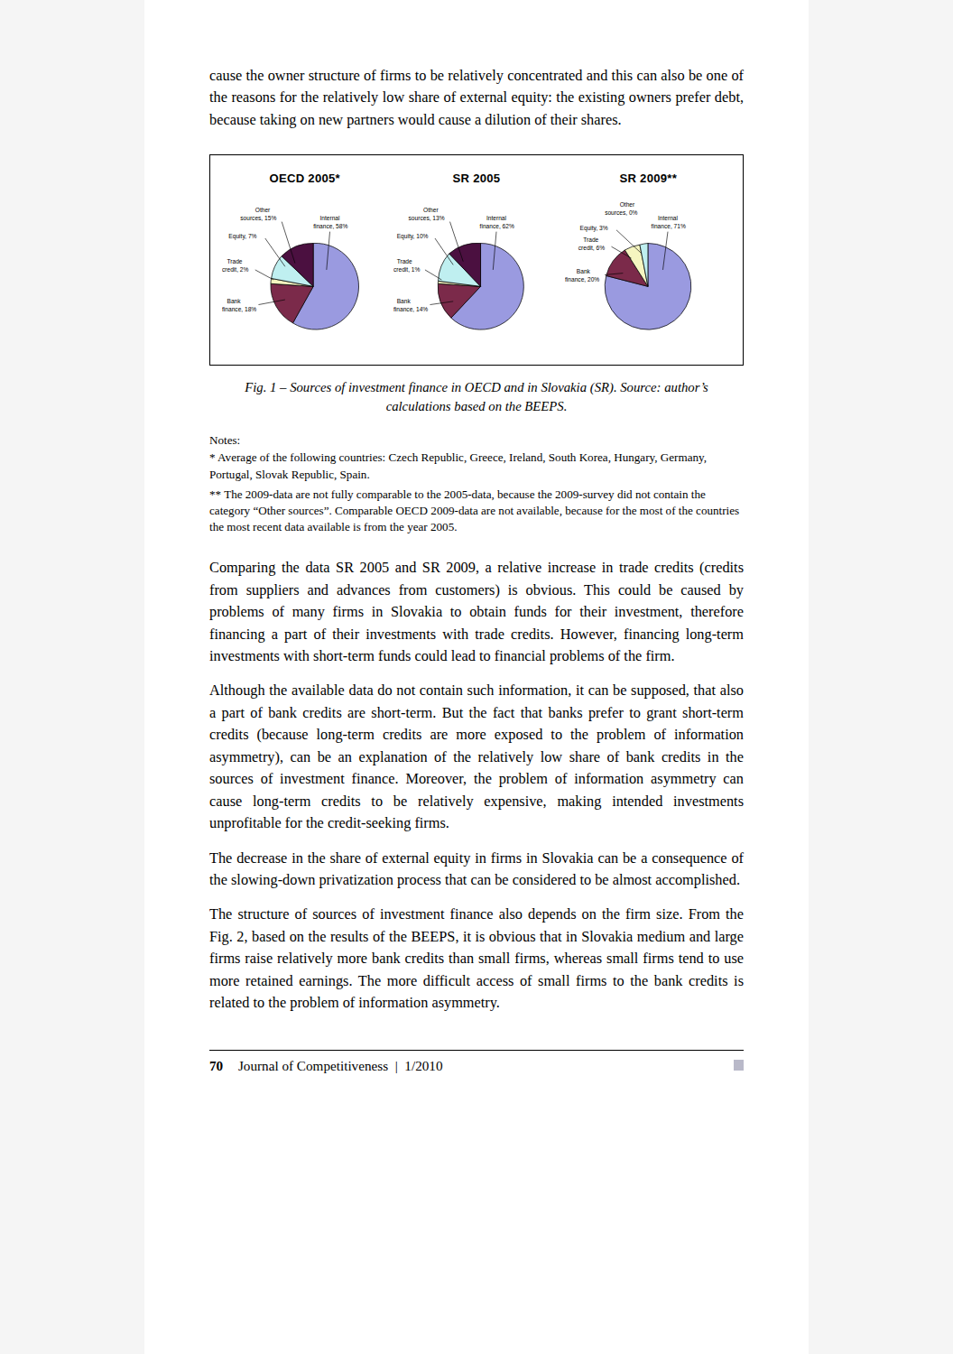cause the owner structure of firms to be relatively concentrated and this can also be one of the reasons for the relatively low share of external equity: the existing owners prefer debt, because taking on new partners would cause a dilution of their shares.
OECD 2005*
Other sources, 15% Internal finance, 58% Equity, 7% Trade credit, 2% Bank finance, 18%
SR 2005
Other sources, 13% Internal finance, 62% Equity, 10% Trade credit, 1% Bank finance, 14%
SR 2009**
Other sources, 0% Internal finance, 71% Equity, 3% Trade credit, 6% Bank finance, 20%
Fig. 1 – Sources of investment finance in OECD and in Slovakia (SR). Source: author’s calculations based on the BEEPS.
Notes:
* Average of the following countries: Czech Republic, Greece, Ireland, South Korea, Hungary, Germany, Portugal, Slovak Republic, Spain.
** The 2009-data are not fully comparable to the 2005-data, because the 2009-survey did not contain the category “Other sources”. Comparable OECD 2009-data are not available, because for the most of the countries the most recent data available is from the year 2005.
Comparing the data SR 2005 and SR 2009, a relative increase in trade credits (credits from suppliers and advances from customers) is obvious. This could be caused by problems of many firms in Slovakia to obtain funds for their investment, therefore financing a part of their investments with trade credits. However, financing long-term investments with short-term funds could lead to financial problems of the firm.
Although the available data do not contain such information, it can be supposed, that also a part of bank credits are short-term. But the fact that banks prefer to grant short-term credits (because long-term credits are more exposed to the problem of information asymmetry), can be an explanation of the relatively low share of bank credits in the sources of investment finance. Moreover, the problem of information asymmetry can cause long-term credits to be relatively expensive, making intended investments unprofitable for the credit-seeking firms.
The decrease in the share of external equity in firms in Slovakia can be a consequence of the slowing-down privatization process that can be considered to be almost accomplished.
The structure of sources of investment finance also depends on the firm size. From the Fig. 2, based on the results of the BEEPS, it is obvious that in Slovakia medium and large firms raise relatively more bank credits than small firms, whereas small firms tend to use more retained earnings. The more difficult access of small firms to the bank credits is related to the problem of information asymmetry.
70 Journal of Competitiveness | 1/2010